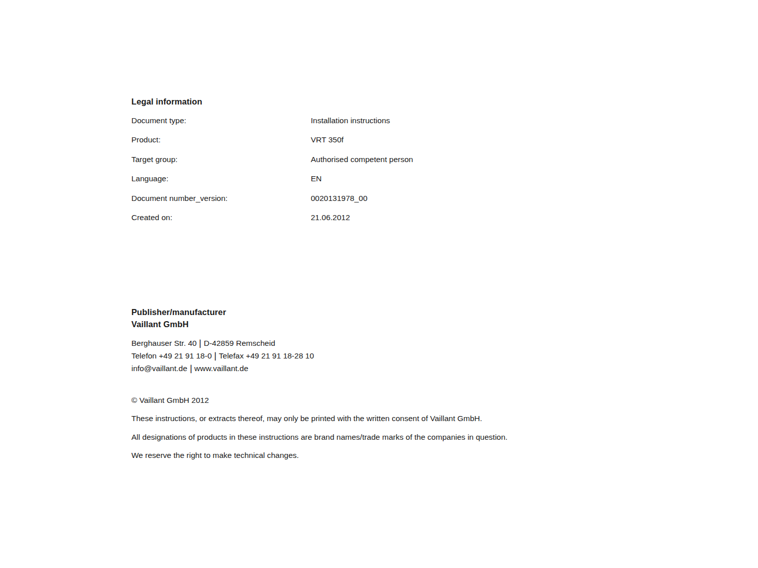Legal information
| Document type: | Installation instructions |
| Product: | VRT 350f |
| Target group: | Authorised competent person |
| Language: | EN |
| Document number_version: | 0020131978_00 |
| Created on: | 21.06.2012 |
Publisher/manufacturer
Vaillant GmbH
Berghauser Str. 40❙D-42859 Remscheid
Telefon +49 21 91 18-0❙Telefax +49 21 91 18-28 10
info@vaillant.de❙www.vaillant.de
© Vaillant GmbH 2012
These instructions, or extracts thereof, may only be printed with the written consent of Vaillant GmbH.
All designations of products in these instructions are brand names/trade marks of the companies in question.
We reserve the right to make technical changes.